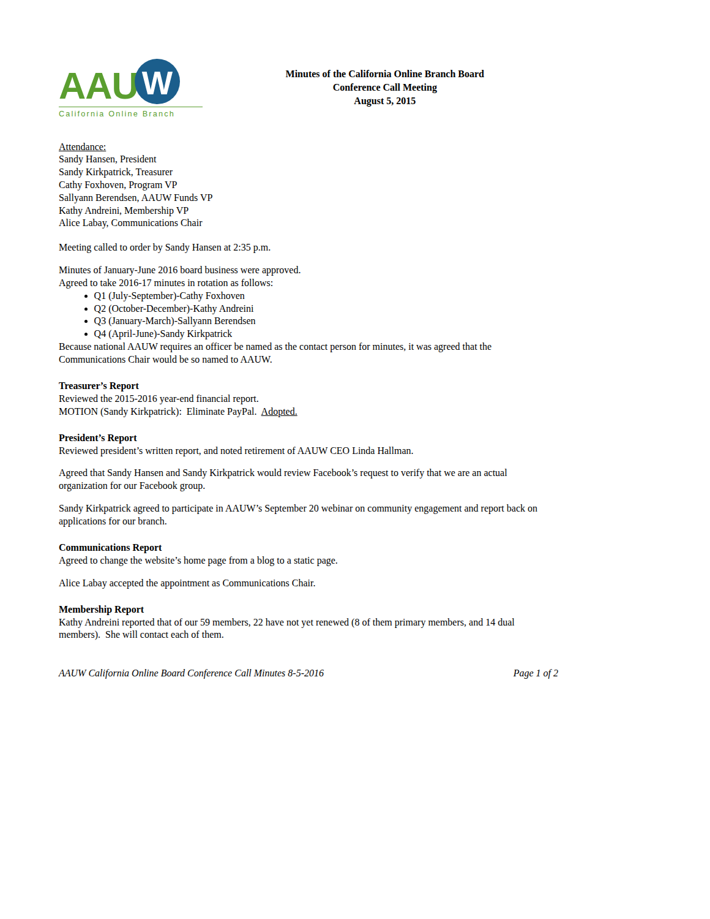AAU W
California Online Branch
Minutes of the California Online Branch Board
Conference Call Meeting
August 5, 2015
Attendance:
Sandy Hansen, President
Sandy Kirkpatrick, Treasurer
Cathy Foxhoven, Program VP
Sallyann Berendsen, AAUW Funds VP
Kathy Andreini, Membership VP
Alice Labay, Communications Chair
Meeting called to order by Sandy Hansen at 2:35 p.m.
Minutes of January-June 2016 board business were approved.
Agreed to take 2016-17 minutes in rotation as follows:
Q1 (July-September)-Cathy Foxhoven
Q2 (October-December)-Kathy Andreini
Q3 (January-March)-Sallyann Berendsen
Q4 (April-June)-Sandy Kirkpatrick
Because national AAUW requires an officer be named as the contact person for minutes, it was agreed that the Communications Chair would be so named to AAUW.
Treasurer’s Report
Reviewed the 2015-2016 year-end financial report.
MOTION (Sandy Kirkpatrick): Eliminate PayPal. Adopted.
President’s Report
Reviewed president’s written report, and noted retirement of AAUW CEO Linda Hallman.
Agreed that Sandy Hansen and Sandy Kirkpatrick would review Facebook’s request to verify that we are an actual organization for our Facebook group.
Sandy Kirkpatrick agreed to participate in AAUW’s September 20 webinar on community engagement and report back on applications for our branch.
Communications Report
Agreed to change the website’s home page from a blog to a static page.
Alice Labay accepted the appointment as Communications Chair.
Membership Report
Kathy Andreini reported that of our 59 members, 22 have not yet renewed (8 of them primary members, and 14 dual members). She will contact each of them.
AAUW California Online Board Conference Call Minutes 8-5-2016 Page 1 of 2